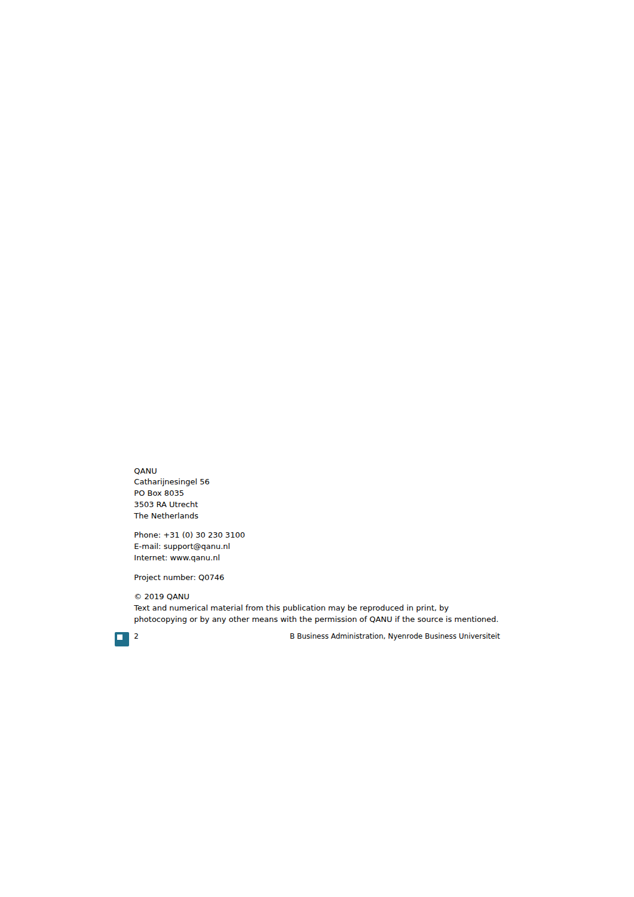QANU
Catharijnesingel 56
PO Box 8035
3503 RA Utrecht
The Netherlands
Phone: +31 (0) 30 230 3100
E-mail: support@qanu.nl
Internet: www.qanu.nl
Project number: Q0746
© 2019 QANU
Text and numerical material from this publication may be reproduced in print, by photocopying or by any other means with the permission of QANU if the source is mentioned.
2 B Business Administration, Nyenrode Business Universiteit